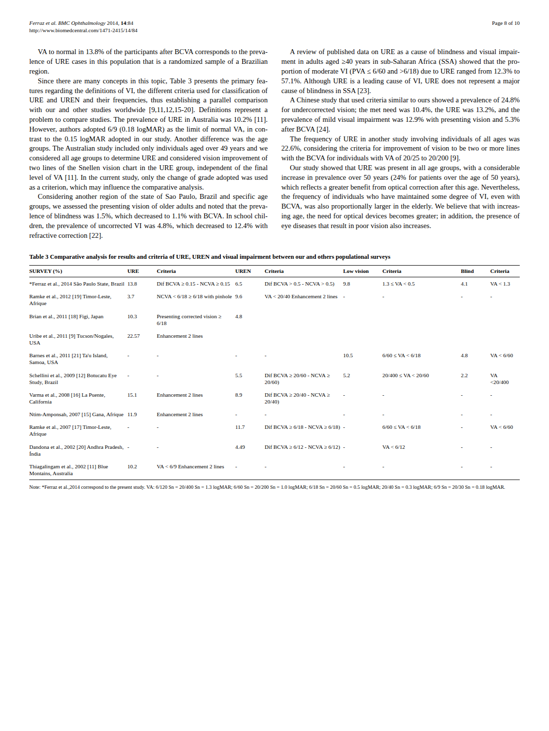Ferraz et al. BMC Ophthalmology 2014, 14:84
http://www.biomedcentral.com/1471-2415/14/84
Page 8 of 10
VA to normal in 13.8% of the participants after BCVA corresponds to the prevalence of URE cases in this population that is a randomized sample of a Brazilian region.
Since there are many concepts in this topic, Table 3 presents the primary features regarding the definitions of VI, the different criteria used for classification of URE and UREN and their frequencies, thus establishing a parallel comparison with our and other studies worldwide [9,11,12,15-20]. Definitions represent a problem to compare studies. The prevalence of URE in Australia was 10.2% [11]. However, authors adopted 6/9 (0.18 logMAR) as the limit of normal VA, in contrast to the 0.15 logMAR adopted in our study. Another difference was the age groups. The Australian study included only individuals aged over 49 years and we considered all age groups to determine URE and considered vision improvement of two lines of the Snellen vision chart in the URE group, independent of the final level of VA [11]. In the current study, only the change of grade adopted was used as a criterion, which may influence the comparative analysis.
Considering another region of the state of Sao Paulo, Brazil and specific age groups, we assessed the presenting vision of older adults and noted that the prevalence of blindness was 1.5%, which decreased to 1.1% with BCVA. In school children, the prevalence of uncorrected VI was 4.8%, which decreased to 12.4% with refractive correction [22].
A review of published data on URE as a cause of blindness and visual impairment in adults aged ≥40 years in sub-Saharan Africa (SSA) showed that the proportion of moderate VI (PVA ≤ 6/60 and >6/18) due to URE ranged from 12.3% to 57.1%. Although URE is a leading cause of VI, URE does not represent a major cause of blindness in SSA [23].
A Chinese study that used criteria similar to ours showed a prevalence of 24.8% for undercorrected vision; the met need was 10.4%, the URE was 13.2%, and the prevalence of mild visual impairment was 12.9% with presenting vision and 5.3% after BCVA [24].
The frequency of URE in another study involving individuals of all ages was 22.6%, considering the criteria for improvement of vision to be two or more lines with the BCVA for individuals with VA of 20/25 to 20/200 [9].
Our study showed that URE was present in all age groups, with a considerable increase in prevalence over 50 years (24% for patients over the age of 50 years), which reflects a greater benefit from optical correction after this age. Nevertheless, the frequency of individuals who have maintained some degree of VI, even with BCVA, was also proportionally larger in the elderly. We believe that with increasing age, the need for optical devices becomes greater; in addition, the presence of eye diseases that result in poor vision also increases.
Table 3 Comparative analysis for results and criteria of URE, UREN and visual impairment between our and others populational surveys
| SURVEY (%) | URE | Criteria | UREN | Criteria | Low vision | Criteria | Blind | Criteria |
| --- | --- | --- | --- | --- | --- | --- | --- | --- |
| *Ferraz et al., 2014 São Paulo State, Brazil | 13.8 | Dif BCVA ≥ 0.15 - NCVA ≥ 0.15 | 6.5 | Dif BCVA > 0.5 - NCVA > 0.5) | 9.8 | 1.3 ≤ VA < 0.5 | 4.1 | VA < 1.3 |
| Ramke et al., 2012 [19] Timor-Leste, Afrique | 3.7 | NCVA < 6/18 ≥ 6/18 with pinhole | 9.6 | VA < 20/40 Enhancement 2 lines | - | - | - | - |
| Brian et al., 2011 [18] Figi, Japan | 10.3 | Presenting corrected vision ≥ 6/18 | 4.8 | | | | | |
| Uribe et al., 2011 [9] Tucson/Nogales, USA | 22.57 | Enhancement 2 lines | | | | | | |
| Barnes et al., 2011 [21] Ta'u Island, Samoa, USA | - | - | - | - | 10.5 | 6/60 ≤ VA < 6/18 | 4.8 | VA < 6/60 |
| Schellini et al., 2009 [12] Botucatu Eye Study, Brazil | - | - | 5.5 | Dif BCVA ≥ 20/60 - NCVA ≥ 20/60) | 5.2 | 20/400 ≤ VA < 20/60 | 2.2 | VA <20/400 |
| Varma et al., 2008 [16] La Puente, California | 15.1 | Enhancement 2 lines | 8.9 | Dif BCVA ≥ 20/40 - NCVA ≥ 20/40) | - | - | - | - |
| Ntim-Amponsah, 2007 [15] Gana, Afrique | 11.9 | Enhancement 2 lines | - | - | - | - | - | - |
| Ramke et al., 2007 [17] Timor-Leste, Afrique | - | - | 11.7 | Dif BCVA ≥ 6/18 - NCVA ≥ 6/18) | - | 6/60 ≤ VA < 6/18 | - | VA < 6/60 |
| Dandona et al., 2002 [20] Andhra Pradesh, Índia | - | - | 4.49 | Dif BCVA ≥ 6/12 - NCVA ≥ 6/12) | - | VA < 6/12 | - | - |
| Thiagalingam et al., 2002 [11] Blue Montains, Australia | 10.2 | VA < 6/9 Enhancement 2 lines | - | - | - | - | - | - |
Note: *Ferraz et al.,2014 correspond to the present study. VA: 6/120 Sn = 20/400 Sn = 1.3 logMAR; 6/60 Sn = 20/200 Sn = 1.0 logMAR; 6/18 Sn = 20/60 Sn = 0.5 logMAR; 20/40 Sn = 0.3 logMAR; 6/9 Sn = 20/30 Sn = 0.18 logMAR.